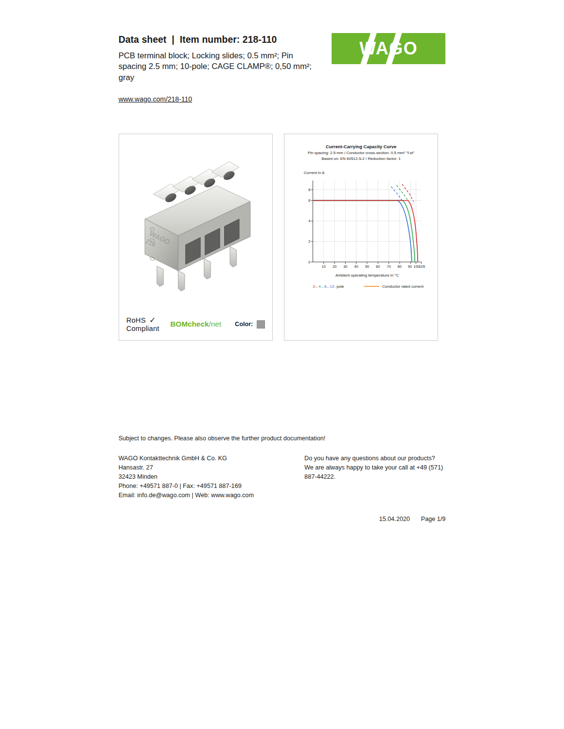Data sheet | Item number: 218-110
PCB terminal block; Locking slides; 0.5 mm²; Pin spacing 2.5 mm; 10-pole; CAGE CLAMP®; 0,50 mm²; gray
www.wago.com/218-110
WAGO
WAGO 218
RoHS✓
Compliant
BOMcheck/net
Color:
Current-Carrying Capacity Curve Pin spacing: 2.5 mm / Conductor cross-section: 0.5 mm² "f-st" Based on: EN 60512-5-2 / Reduction factor: 1 Current in A 0 2 4 6 8 10 20 30 40 50 60 70 80 90 100 105 Ambient operating temperature in °C 2-, 4-, 6-, 12- pole Conductor rated current
Subject to changes. Please also observe the further product documentation!
WAGO Kontakttechnik GmbH & Co. KG
Hansastr. 27
32423 Minden
Phone: +49571 887-0 | Fax: +49571 887-169
Email: info.de@wago.com | Web: www.wago.com
Do you have any questions about our products?
We are always happy to take your call at +49 (571) 887-44222.
15.04.2020 Page 1/9